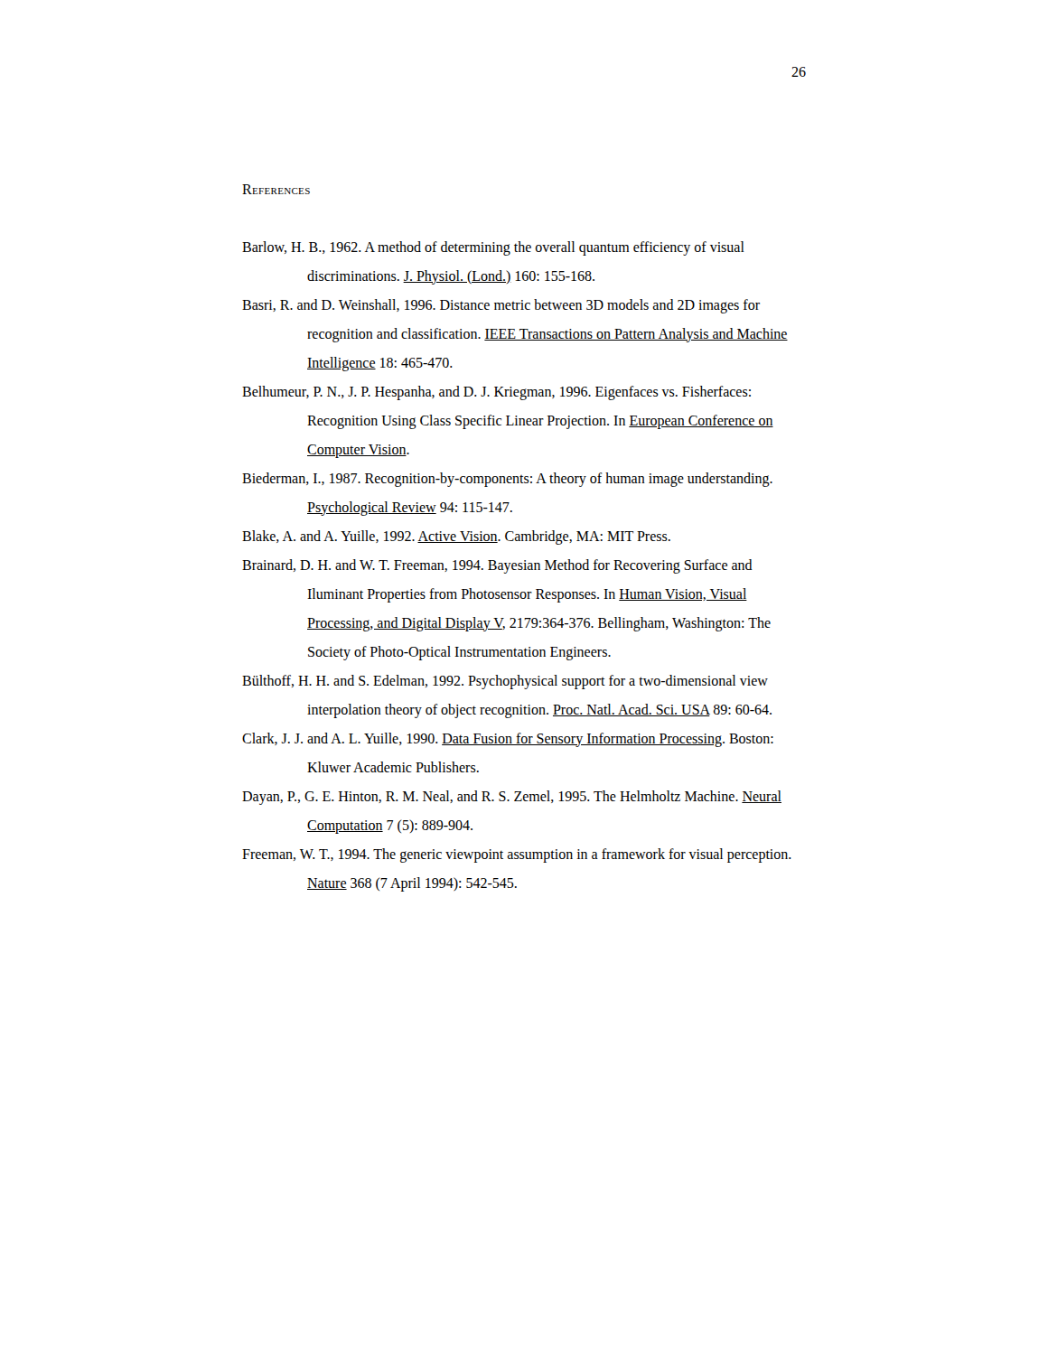26
References
Barlow, H. B., 1962. A method of determining the overall quantum efficiency of visual discriminations. J. Physiol. (Lond.) 160: 155-168.
Basri, R. and D. Weinshall, 1996. Distance metric between 3D models and 2D images for recognition and classification. IEEE Transactions on Pattern Analysis and Machine Intelligence 18: 465-470.
Belhumeur, P. N., J. P. Hespanha, and D. J. Kriegman, 1996. Eigenfaces vs. Fisherfaces: Recognition Using Class Specific Linear Projection. In European Conference on Computer Vision.
Biederman, I., 1987. Recognition-by-components: A theory of human image understanding. Psychological Review 94: 115-147.
Blake, A. and A. Yuille, 1992. Active Vision. Cambridge, MA: MIT Press.
Brainard, D. H. and W. T. Freeman, 1994. Bayesian Method for Recovering Surface and Iluminant Properties from Photosensor Responses. In Human Vision, Visual Processing, and Digital Display V, 2179:364-376. Bellingham, Washington: The Society of Photo-Optical Instrumentation Engineers.
Bülthoff, H. H. and S. Edelman, 1992. Psychophysical support for a two-dimensional view interpolation theory of object recognition. Proc. Natl. Acad. Sci. USA 89: 60-64.
Clark, J. J. and A. L. Yuille, 1990. Data Fusion for Sensory Information Processing. Boston: Kluwer Academic Publishers.
Dayan, P., G. E. Hinton, R. M. Neal, and R. S. Zemel, 1995. The Helmholtz Machine. Neural Computation 7 (5): 889-904.
Freeman, W. T., 1994. The generic viewpoint assumption in a framework for visual perception. Nature 368 (7 April 1994): 542-545.